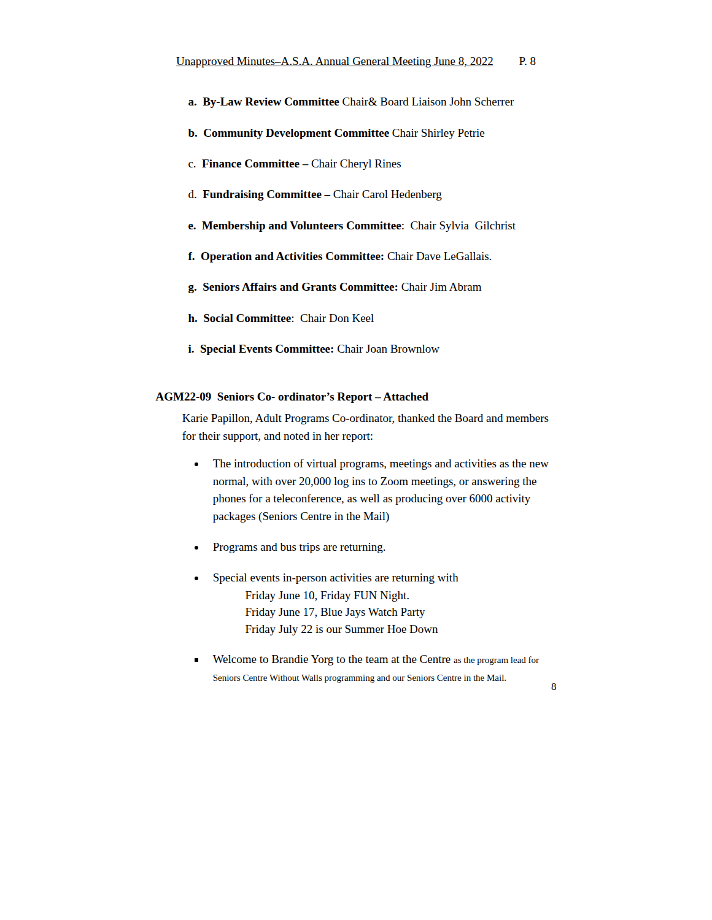Unapproved Minutes–A.S.A. Annual General Meeting June 8, 2022 P. 8
a. By-Law Review Committee Chair& Board Liaison John Scherrer
b. Community Development Committee Chair Shirley Petrie
c. Finance Committee – Chair Cheryl Rines
d. Fundraising Committee – Chair Carol Hedenberg
e. Membership and Volunteers Committee: Chair Sylvia Gilchrist
f. Operation and Activities Committee: Chair Dave LeGallais.
g. Seniors Affairs and Grants Committee: Chair Jim Abram
h. Social Committee: Chair Don Keel
i. Special Events Committee: Chair Joan Brownlow
AGM22-09 Seniors Co- ordinator’s Report – Attached
Karie Papillon, Adult Programs Co-ordinator, thanked the Board and members for their support, and noted in her report:
The introduction of virtual programs, meetings and activities as the new normal, with over 20,000 log ins to Zoom meetings, or answering the phones for a teleconference, as well as producing over 6000 activity packages (Seniors Centre in the Mail)
Programs and bus trips are returning.
Special events in-person activities are returning with
Friday June 10, Friday FUN Night.
Friday June 17, Blue Jays Watch Party
Friday July 22 is our Summer Hoe Down
Welcome to Brandie Yorg to the team at the Centre as the program lead for Seniors Centre Without Walls programming and our Seniors Centre in the Mail.
8